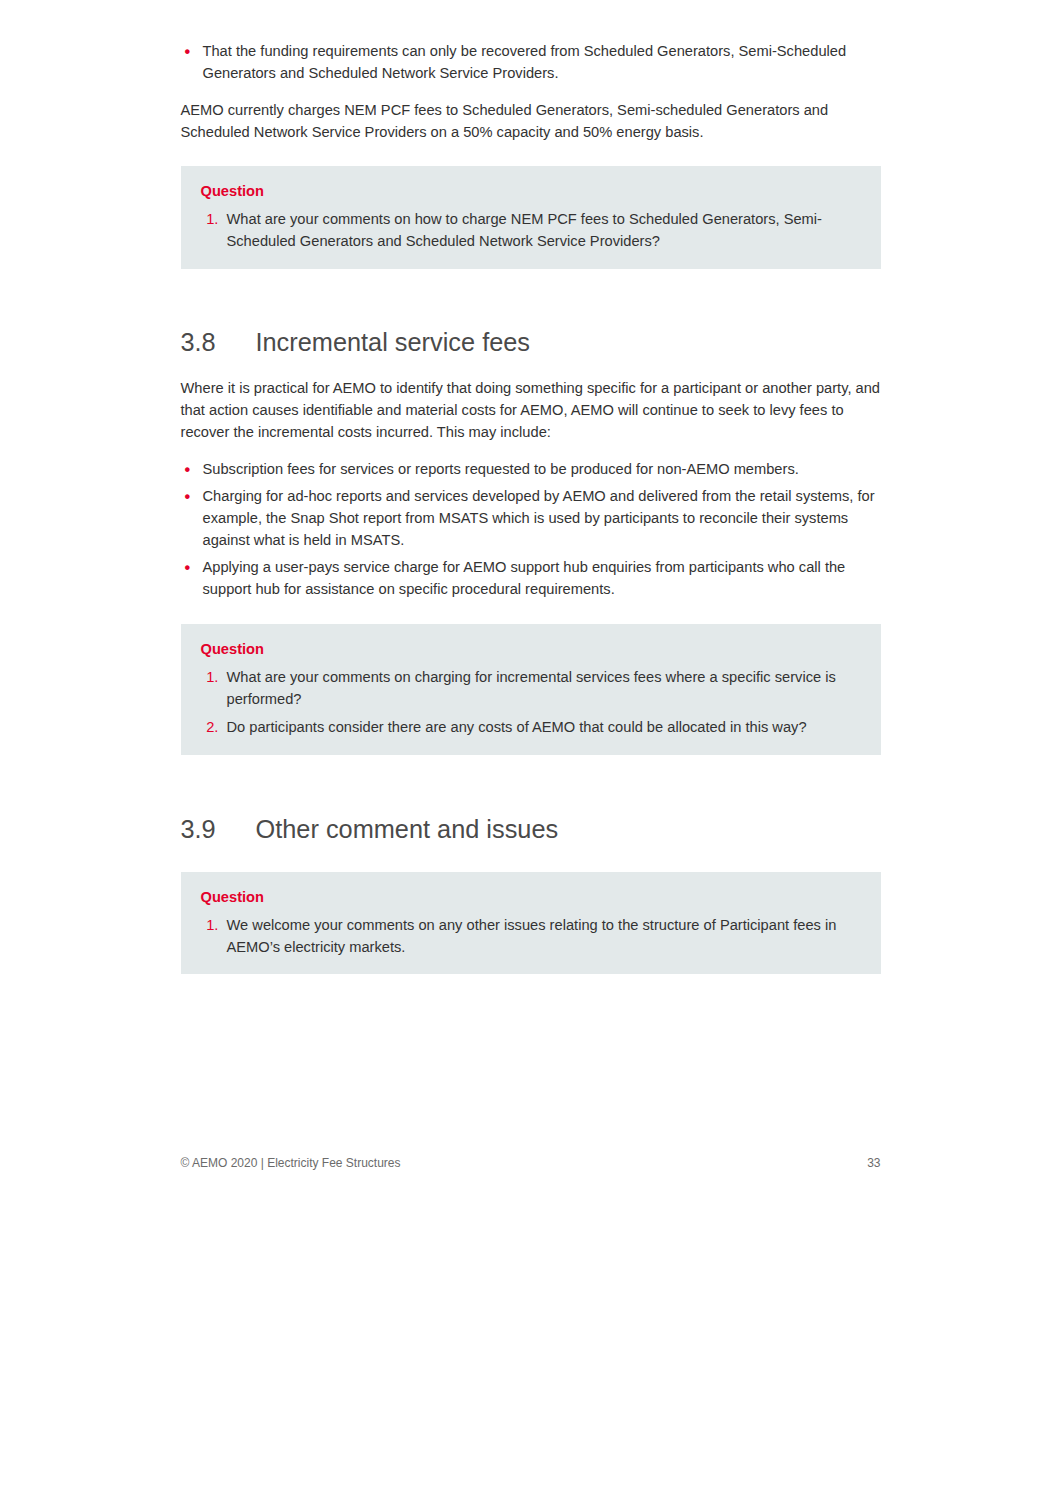That the funding requirements can only be recovered from Scheduled Generators, Semi-Scheduled Generators and Scheduled Network Service Providers.
AEMO currently charges NEM PCF fees to Scheduled Generators, Semi-scheduled Generators and Scheduled Network Service Providers on a 50% capacity and 50% energy basis.
Question
What are your comments on how to charge NEM PCF fees to Scheduled Generators, Semi-Scheduled Generators and Scheduled Network Service Providers?
3.8 Incremental service fees
Where it is practical for AEMO to identify that doing something specific for a participant or another party, and that action causes identifiable and material costs for AEMO, AEMO will continue to seek to levy fees to recover the incremental costs incurred. This may include:
Subscription fees for services or reports requested to be produced for non-AEMO members.
Charging for ad-hoc reports and services developed by AEMO and delivered from the retail systems, for example, the Snap Shot report from MSATS which is used by participants to reconcile their systems against what is held in MSATS.
Applying a user-pays service charge for AEMO support hub enquiries from participants who call the support hub for assistance on specific procedural requirements.
Question
What are your comments on charging for incremental services fees where a specific service is performed?
Do participants consider there are any costs of AEMO that could be allocated in this way?
3.9 Other comment and issues
Question
We welcome your comments on any other issues relating to the structure of Participant fees in AEMO’s electricity markets.
© AEMO 2020 | Electricity Fee Structures 33